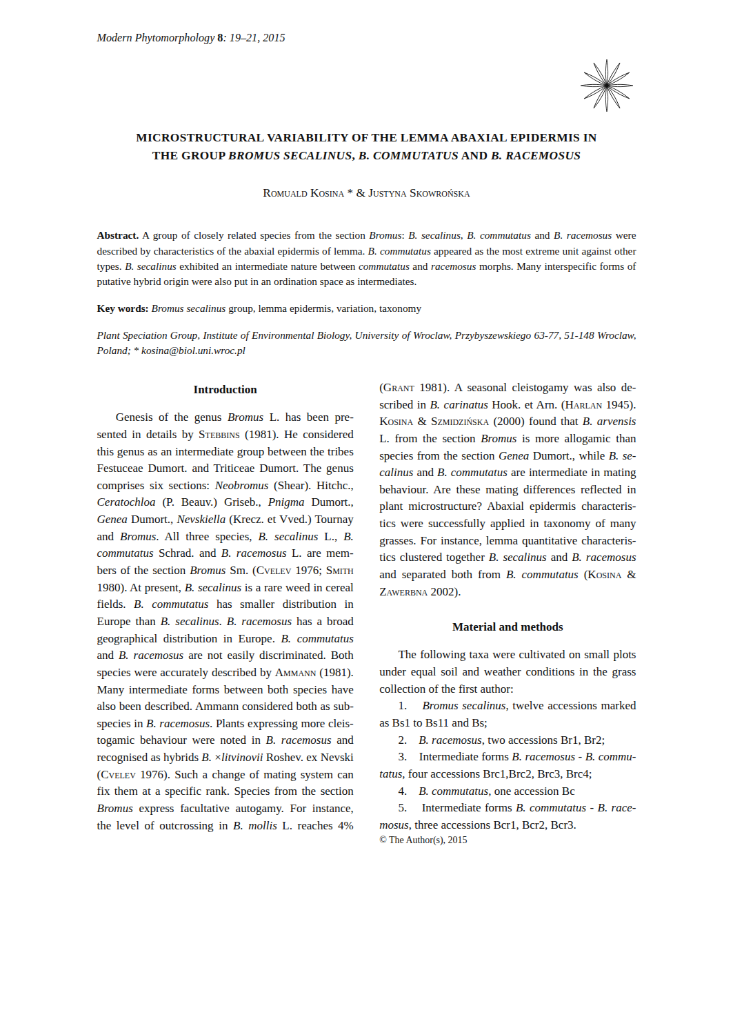Modern Phytomorphology 8: 19–21, 2015
Microstructural variability of the lemma abaxial epidermis in
the group Bromus secalinus, B. commutatus and B. racemosus
Romuald Kosina * & Justyna Skowrońska
Abstract. A group of closely related species from the section Bromus: B. secalinus, B. commutatus and B. racemosus were described by characteristics of the abaxial epidermis of lemma. B. commutatus appeared as the most extreme unit against other types. B. secalinus exhibited an intermediate nature between commutatus and racemosus morphs. Many interspecific forms of putative hybrid origin were also put in an ordination space as intermediates.
Key words: Bromus secalinus group, lemma epidermis, variation, taxonomy
Plant Speciation Group, Institute of Environmental Biology, University of Wroclaw, Przybyszewskiego 63-77, 51-148 Wroclaw, Poland; * kosina@biol.uni.wroc.pl
Introduction
Genesis of the genus Bromus L. has been presented in details by Stebbins (1981). He considered this genus as an intermediate group between the tribes Festuceae Dumort. and Triticeae Dumort. The genus comprises six sections: Neobromus (Shear). Hitchc., Ceratochloa (P. Beauv.) Griseb., Pnigma Dumort., Genea Dumort., Nevskiella (Krecz. et Vved.) Tournay and Bromus. All three species, B. secalinus L., B. commutatus Schrad. and B. racemosus L. are members of the section Bromus Sm. (Cvelev 1976; Smith 1980). At present, B. secalinus is a rare weed in cereal fields. B. commutatus has smaller distribution in Europe than B. secalinus. B. racemosus has a broad geographical distribution in Europe. B. commutatus and B. racemosus are not easily discriminated. Both species were accurately described by Ammann (1981). Many intermediate forms between both species have also been described. Ammann considered both as subspecies in B. racemosus. Plants expressing more cleistogamic behaviour were noted in B. racemosus and recognised as hybrids B. ×litvinovii Roshev. ex Nevski (Cvelev 1976). Such a change of mating system can fix them at a specific rank. Species from the section Bromus express facultative autogamy. For instance, the level of outcrossing in B. mollis L. reaches 4% (Grant 1981). A seasonal cleistogamy was also described in B. carinatus Hook. et Arn. (Harlan 1945). Kosina & Szmidzińska (2000) found that B. arvensis L. from the section Bromus is more allogamic than species from the section Genea Dumort., while B. secalinus and B. commutatus are intermediate in mating behaviour. Are these mating differences reflected in plant microstructure? Abaxial epidermis characteristics were successfully applied in taxonomy of many grasses. For instance, lemma quantitative characteristics clustered together B. secalinus and B. racemosus and separated both from B. commutatus (Kosina & Zawerbna 2002).
Material and methods
The following taxa were cultivated on small plots under equal soil and weather conditions in the grass collection of the first author:
1. Bromus secalinus, twelve accessions marked as Bs1 to Bs11 and Bs;
2. B. racemosus, two accessions Br1, Br2;
3. Intermediate forms B. racemosus - B. commutatus, four accessions Brc1,Brc2, Brc3, Brc4;
4. B. commutatus, one accession Bc
5. Intermediate forms B. commutatus - B. racemosus, three accessions Bcr1, Bcr2, Bcr3.
© The Author(s), 2015